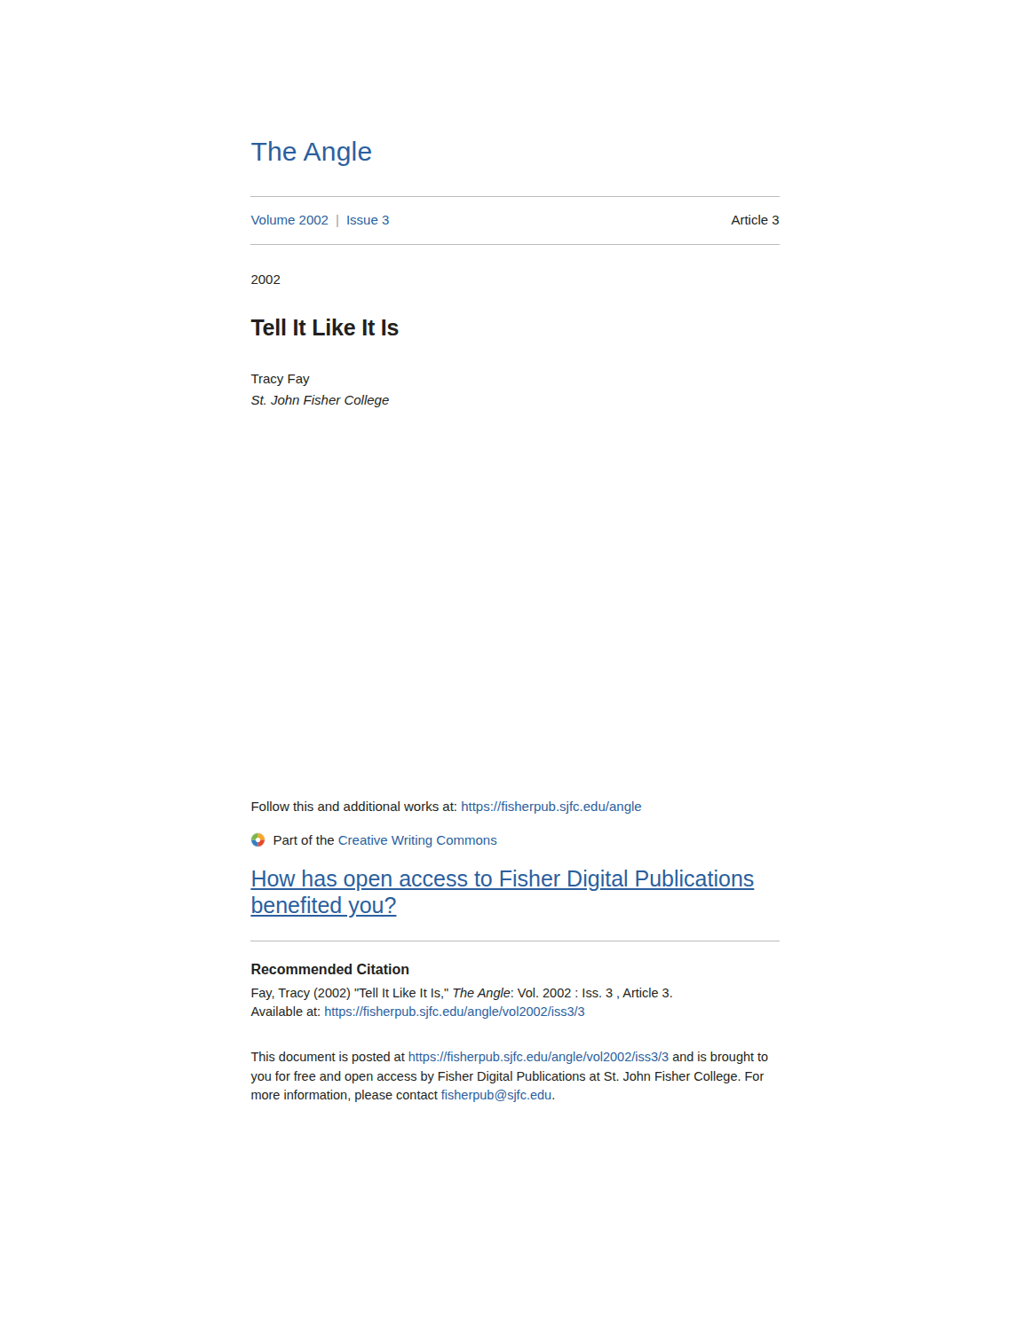The Angle
Volume 2002|Issue 3
Article 3
2002
Tell It Like It Is
Tracy Fay
St. John Fisher College
Follow this and additional works at: https://fisherpub.sjfc.edu/angle
Part of the Creative Writing Commons
How has open access to Fisher Digital Publications benefited you?
Recommended Citation
Fay, Tracy (2002) "Tell It Like It Is," The Angle: Vol. 2002 : Iss. 3 , Article 3.
Available at: https://fisherpub.sjfc.edu/angle/vol2002/iss3/3
This document is posted at https://fisherpub.sjfc.edu/angle/vol2002/iss3/3 and is brought to you for free and open access by Fisher Digital Publications at St. John Fisher College. For more information, please contact fisherpub@sjfc.edu.